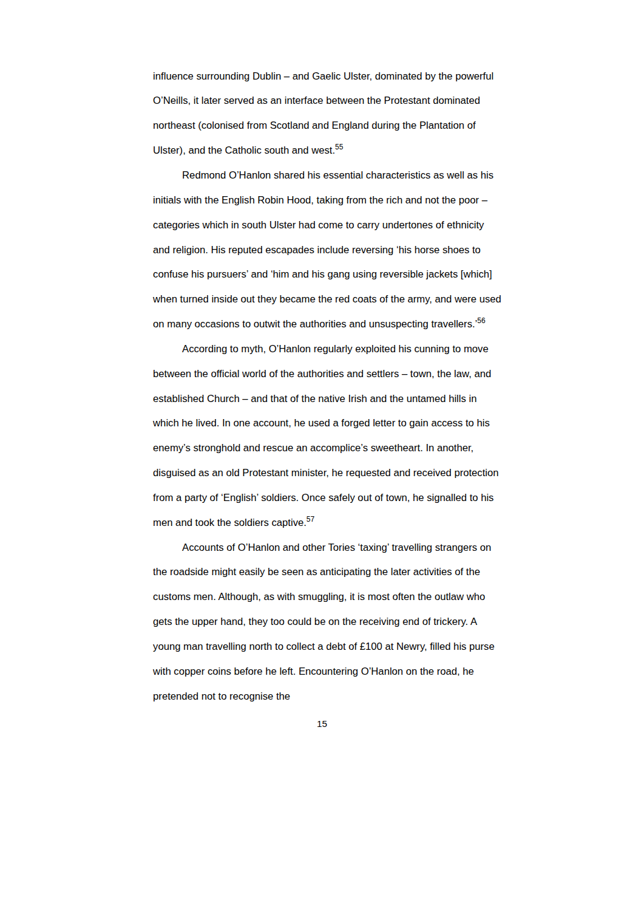influence surrounding Dublin – and Gaelic Ulster, dominated by the powerful O’Neills, it later served as an interface between the Protestant dominated northeast (colonised from Scotland and England during the Plantation of Ulster), and the Catholic south and west.55
Redmond O’Hanlon shared his essential characteristics as well as his initials with the English Robin Hood, taking from the rich and not the poor – categories which in south Ulster had come to carry undertones of ethnicity and religion. His reputed escapades include reversing ‘his horse shoes to confuse his pursuers’ and ‘him and his gang using reversible jackets [which] when turned inside out they became the red coats of the army, and were used on many occasions to outwit the authorities and unsuspecting travellers.’56
According to myth, O’Hanlon regularly exploited his cunning to move between the official world of the authorities and settlers – town, the law, and established Church – and that of the native Irish and the untamed hills in which he lived. In one account, he used a forged letter to gain access to his enemy’s stronghold and rescue an accomplice’s sweetheart. In another, disguised as an old Protestant minister, he requested and received protection from a party of ‘English’ soldiers. Once safely out of town, he signalled to his men and took the soldiers captive.57
Accounts of O’Hanlon and other Tories ‘taxing’ travelling strangers on the roadside might easily be seen as anticipating the later activities of the customs men. Although, as with smuggling, it is most often the outlaw who gets the upper hand, they too could be on the receiving end of trickery. A young man travelling north to collect a debt of £100 at Newry, filled his purse with copper coins before he left. Encountering O’Hanlon on the road, he pretended not to recognise the
15